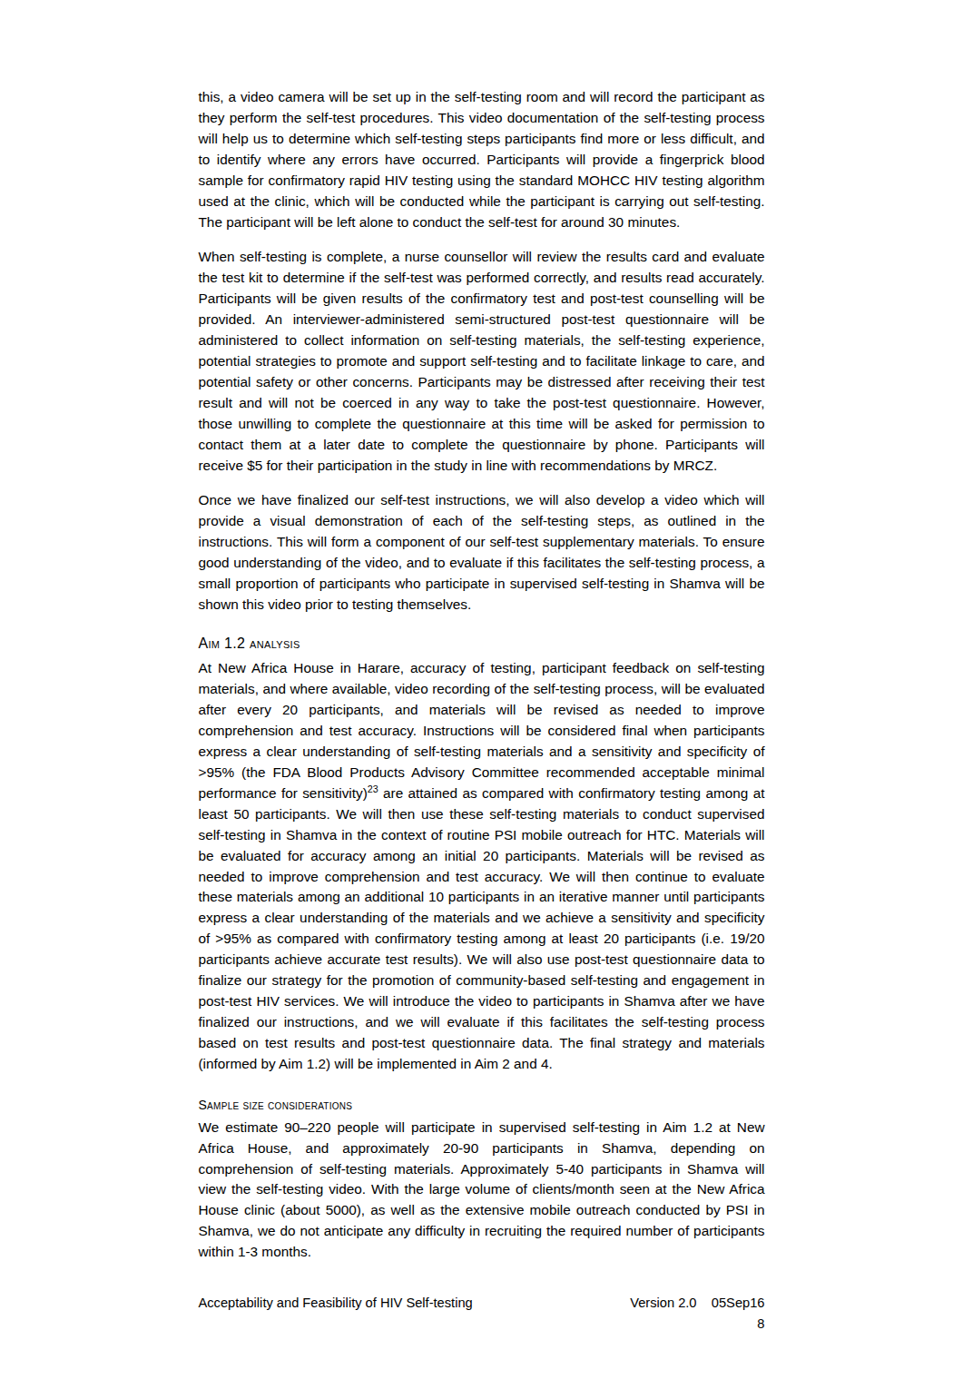this, a video camera will be set up in the self-testing room and will record the participant as they perform the self-test procedures. This video documentation of the self-testing process will help us to determine which self-testing steps participants find more or less difficult, and to identify where any errors have occurred. Participants will provide a fingerprick blood sample for confirmatory rapid HIV testing using the standard MOHCC HIV testing algorithm used at the clinic, which will be conducted while the participant is carrying out self-testing. The participant will be left alone to conduct the self-test for around 30 minutes.
When self-testing is complete, a nurse counsellor will review the results card and evaluate the test kit to determine if the self-test was performed correctly, and results read accurately. Participants will be given results of the confirmatory test and post-test counselling will be provided. An interviewer-administered semi-structured post-test questionnaire will be administered to collect information on self-testing materials, the self-testing experience, potential strategies to promote and support self-testing and to facilitate linkage to care, and potential safety or other concerns. Participants may be distressed after receiving their test result and will not be coerced in any way to take the post-test questionnaire. However, those unwilling to complete the questionnaire at this time will be asked for permission to contact them at a later date to complete the questionnaire by phone. Participants will receive $5 for their participation in the study in line with recommendations by MRCZ.
Once we have finalized our self-test instructions, we will also develop a video which will provide a visual demonstration of each of the self-testing steps, as outlined in the instructions. This will form a component of our self-test supplementary materials. To ensure good understanding of the video, and to evaluate if this facilitates the self-testing process, a small proportion of participants who participate in supervised self-testing in Shamva will be shown this video prior to testing themselves.
Aim 1.2 analysis
At New Africa House in Harare, accuracy of testing, participant feedback on self-testing materials, and where available, video recording of the self-testing process, will be evaluated after every 20 participants, and materials will be revised as needed to improve comprehension and test accuracy. Instructions will be considered final when participants express a clear understanding of self-testing materials and a sensitivity and specificity of >95% (the FDA Blood Products Advisory Committee recommended acceptable minimal performance for sensitivity)23 are attained as compared with confirmatory testing among at least 50 participants. We will then use these self-testing materials to conduct supervised self-testing in Shamva in the context of routine PSI mobile outreach for HTC. Materials will be evaluated for accuracy among an initial 20 participants. Materials will be revised as needed to improve comprehension and test accuracy. We will then continue to evaluate these materials among an additional 10 participants in an iterative manner until participants express a clear understanding of the materials and we achieve a sensitivity and specificity of >95% as compared with confirmatory testing among at least 20 participants (i.e. 19/20 participants achieve accurate test results). We will also use post-test questionnaire data to finalize our strategy for the promotion of community-based self-testing and engagement in post-test HIV services. We will introduce the video to participants in Shamva after we have finalized our instructions, and we will evaluate if this facilitates the self-testing process based on test results and post-test questionnaire data. The final strategy and materials (informed by Aim 1.2) will be implemented in Aim 2 and 4.
Sample size considerations
We estimate 90–220 people will participate in supervised self-testing in Aim 1.2 at New Africa House, and approximately 20-90 participants in Shamva, depending on comprehension of self-testing materials. Approximately 5-40 participants in Shamva will view the self-testing video. With the large volume of clients/month seen at the New Africa House clinic (about 5000), as well as the extensive mobile outreach conducted by PSI in Shamva, we do not anticipate any difficulty in recruiting the required number of participants within 1-3 months.
Acceptability and Feasibility of HIV Self-testing Version 2.0 05Sep16
8